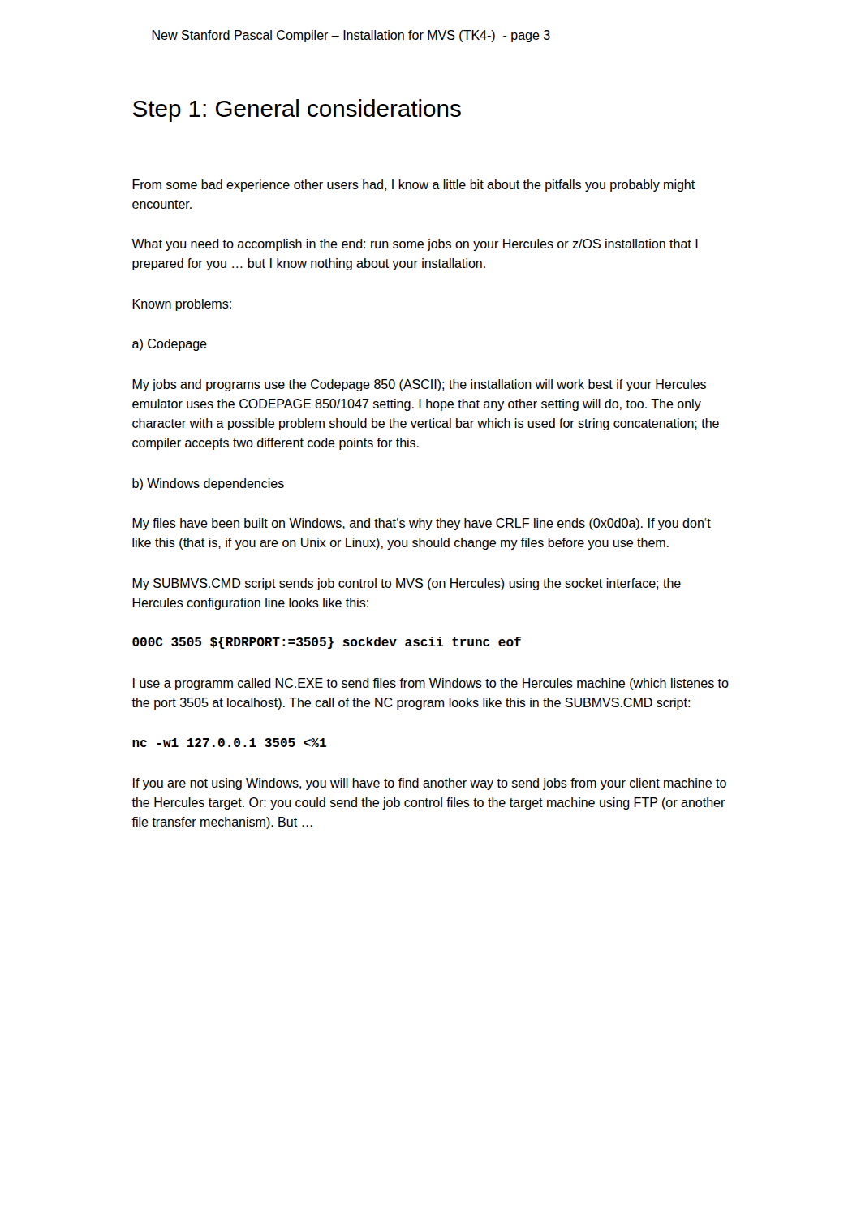New Stanford Pascal Compiler – Installation for MVS (TK4-) - page 3
Step 1: General considerations
From some bad experience other users had, I know a little bit about the pitfalls you probably might encounter.
What you need to accomplish in the end: run some jobs on your Hercules or z/OS installation that I prepared for you … but I know nothing about your installation.
Known problems:
a) Codepage
My jobs and programs use the Codepage 850 (ASCII); the installation will work best if your Hercules emulator uses the CODEPAGE 850/1047 setting. I hope that any other setting will do, too. The only character with a possible problem should be the vertical bar which is used for string concatenation; the compiler accepts two different code points for this.
b) Windows dependencies
My files have been built on Windows, and that‘s why they have CRLF line ends (0x0d0a). If you don‘t like this (that is, if you are on Unix or Linux), you should change my files before you use them.
My SUBMVS.CMD script sends job control to MVS (on Hercules) using the socket interface; the Hercules configuration line looks like this:
000C 3505 ${RDRPORT:=3505} sockdev ascii trunc eof
I use a programm called NC.EXE to send files from Windows to the Hercules machine (which listenes to the port 3505 at localhost). The call of the NC program looks like this in the SUBMVS.CMD script:
nc -w1 127.0.0.1 3505 <%1
If you are not using Windows, you will have to find another way to send jobs from your client machine to the Hercules target. Or: you could send the job control files to the target machine using FTP (or another file transfer mechanism). But …